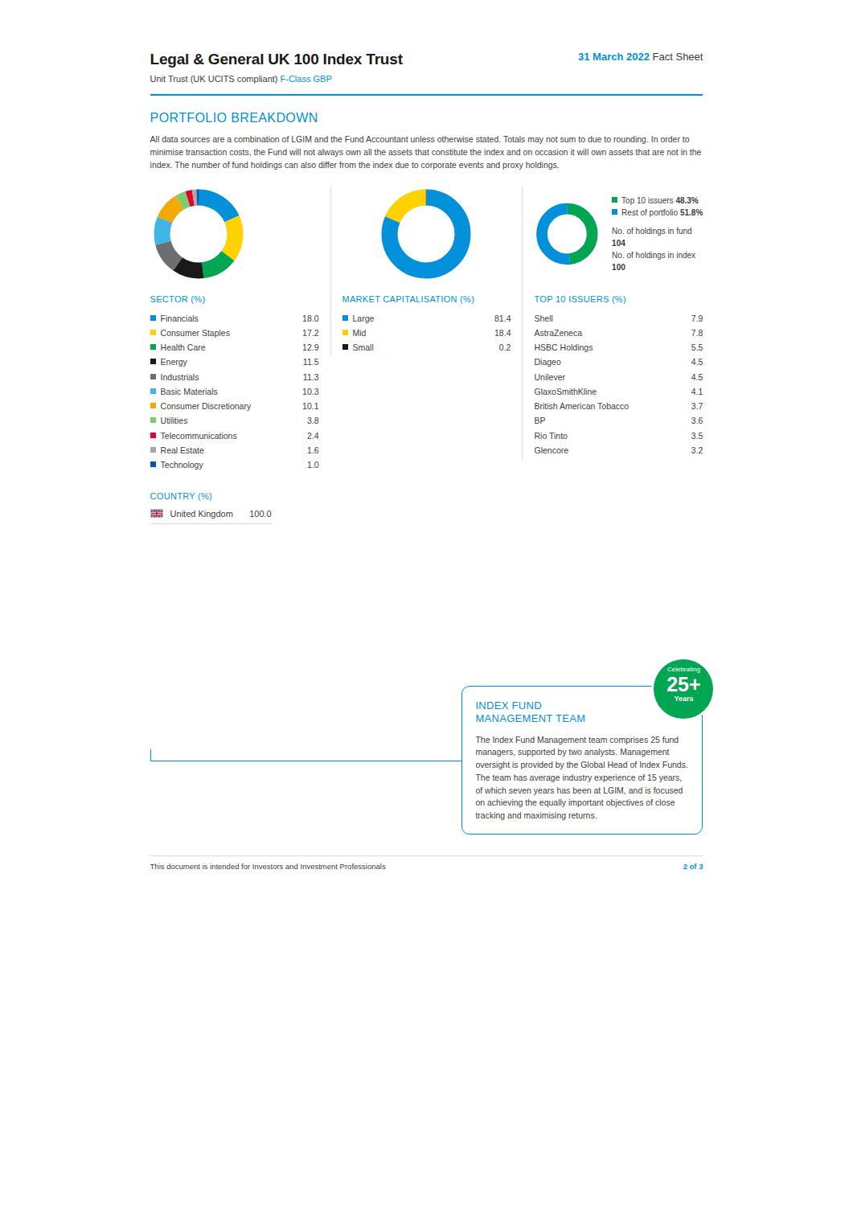Legal & General UK 100 Index Trust
Unit Trust (UK UCITS compliant) F-Class GBP
31 March 2022 Fact Sheet
Portfolio breakdown
All data sources are a combination of LGIM and the Fund Accountant unless otherwise stated. Totals may not sum to due to rounding. In order to minimise transaction costs, the Fund will not always own all the assets that constitute the index and on occasion it will own assets that are not in the index. The number of fund holdings can also differ from the index due to corporate events and proxy holdings.
Sector (%)
| Financials | 18.0 |
| Consumer Staples | 17.2 |
| Health Care | 12.9 |
| Energy | 11.5 |
| Industrials | 11.3 |
| Basic Materials | 10.3 |
| Consumer Discretionary | 10.1 |
| Utilities | 3.8 |
| Telecommunications | 2.4 |
| Real Estate | 1.6 |
| Technology | 1.0 |
Country (%)
United Kingdom 100.0
Market capitalisation (%)
| Large | 81.4 |
| Mid | 18.4 |
| Small | 0.2 |
Top 10 issuers 48.3%
Rest of portfolio 51.8%
No. of holdings in fund 104
No. of holdings in index 100
Top 10 issuers (%)
| Shell | 7.9 |
| AstraZeneca | 7.8 |
| HSBC Holdings | 5.5 |
| Diageo | 4.5 |
| Unilever | 4.5 |
| GlaxoSmithKline | 4.1 |
| British American Tobacco | 3.7 |
| BP | 3.6 |
| Rio Tinto | 3.5 |
| Glencore | 3.2 |
Celebrating 25+ Years
Index Fund
Management Team
The Index Fund Management team comprises 25 fund managers, supported by two analysts. Management oversight is provided by the Global Head of Index Funds. The team has average industry experience of 15 years, of which seven years has been at LGIM, and is focused on achieving the equally important objectives of close tracking and maximising returns.
This document is intended for Investors and Investment Professionals 2 of 3